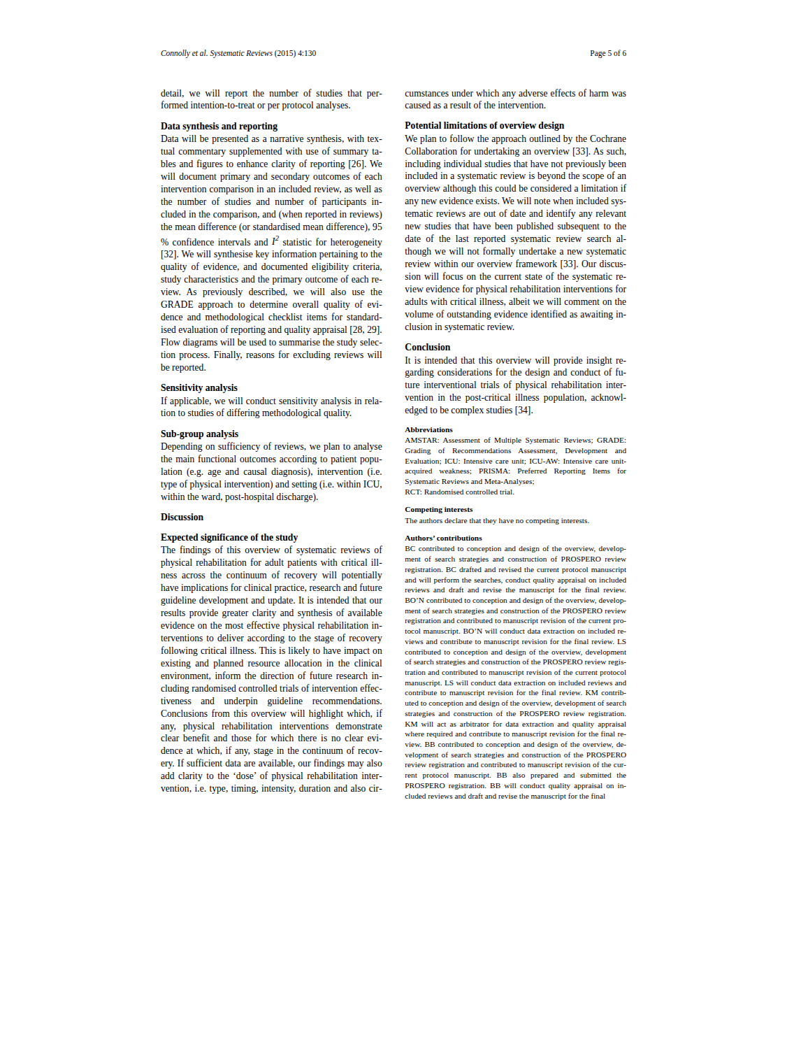Connolly et al. Systematic Reviews (2015) 4:130
Page 5 of 6
detail, we will report the number of studies that performed intention-to-treat or per protocol analyses.
Data synthesis and reporting
Data will be presented as a narrative synthesis, with textual commentary supplemented with use of summary tables and figures to enhance clarity of reporting [26]. We will document primary and secondary outcomes of each intervention comparison in an included review, as well as the number of studies and number of participants included in the comparison, and (when reported in reviews) the mean difference (or standardised mean difference), 95 % confidence intervals and I2 statistic for heterogeneity [32]. We will synthesise key information pertaining to the quality of evidence, and documented eligibility criteria, study characteristics and the primary outcome of each review. As previously described, we will also use the GRADE approach to determine overall quality of evidence and methodological checklist items for standardised evaluation of reporting and quality appraisal [28, 29]. Flow diagrams will be used to summarise the study selection process. Finally, reasons for excluding reviews will be reported.
Sensitivity analysis
If applicable, we will conduct sensitivity analysis in relation to studies of differing methodological quality.
Sub-group analysis
Depending on sufficiency of reviews, we plan to analyse the main functional outcomes according to patient population (e.g. age and causal diagnosis), intervention (i.e. type of physical intervention) and setting (i.e. within ICU, within the ward, post-hospital discharge).
Discussion
Expected significance of the study
The findings of this overview of systematic reviews of physical rehabilitation for adult patients with critical illness across the continuum of recovery will potentially have implications for clinical practice, research and future guideline development and update. It is intended that our results provide greater clarity and synthesis of available evidence on the most effective physical rehabilitation interventions to deliver according to the stage of recovery following critical illness. This is likely to have impact on existing and planned resource allocation in the clinical environment, inform the direction of future research including randomised controlled trials of intervention effectiveness and underpin guideline recommendations. Conclusions from this overview will highlight which, if any, physical rehabilitation interventions demonstrate clear benefit and those for which there is no clear evidence at which, if any, stage in the continuum of recovery. If sufficient data are available, our findings may also add clarity to the ‘dose’ of physical rehabilitation intervention, i.e. type, timing, intensity, duration and also circumstances under which any adverse effects of harm was caused as a result of the intervention.
Potential limitations of overview design
We plan to follow the approach outlined by the Cochrane Collaboration for undertaking an overview [33]. As such, including individual studies that have not previously been included in a systematic review is beyond the scope of an overview although this could be considered a limitation if any new evidence exists. We will note when included systematic reviews are out of date and identify any relevant new studies that have been published subsequent to the date of the last reported systematic review search although we will not formally undertake a new systematic review within our overview framework [33]. Our discussion will focus on the current state of the systematic review evidence for physical rehabilitation interventions for adults with critical illness, albeit we will comment on the volume of outstanding evidence identified as awaiting inclusion in systematic review.
Conclusion
It is intended that this overview will provide insight regarding considerations for the design and conduct of future interventional trials of physical rehabilitation intervention in the post-critical illness population, acknowledged to be complex studies [34].
Abbreviations
AMSTAR: Assessment of Multiple Systematic Reviews; GRADE: Grading of Recommendations Assessment, Development and Evaluation; ICU: Intensive care unit; ICU-AW: Intensive care unit-acquired weakness; PRISMA: Preferred Reporting Items for Systematic Reviews and Meta-Analyses;
RCT: Randomised controlled trial.
Competing interests
The authors declare that they have no competing interests.
Authors’ contributions
BC contributed to conception and design of the overview, development of search strategies and construction of PROSPERO review registration. BC drafted and revised the current protocol manuscript and will perform the searches, conduct quality appraisal on included reviews and draft and revise the manuscript for the final review. BO’N contributed to conception and design of the overview, development of search strategies and construction of the PROSPERO review registration and contributed to manuscript revision of the current protocol manuscript. BO’N will conduct data extraction on included reviews and contribute to manuscript revision for the final review. LS contributed to conception and design of the overview, development of search strategies and construction of the PROSPERO review registration and contributed to manuscript revision of the current protocol manuscript. LS will conduct data extraction on included reviews and contribute to manuscript revision for the final review. KM contributed to conception and design of the overview, development of search strategies and construction of the PROSPERO review registration. KM will act as arbitrator for data extraction and quality appraisal where required and contribute to manuscript revision for the final review. BB contributed to conception and design of the overview, development of search strategies and construction of the PROSPERO review registration and contributed to manuscript revision of the current protocol manuscript. BB also prepared and submitted the PROSPERO registration. BB will conduct quality appraisal on included reviews and draft and revise the manuscript for the final